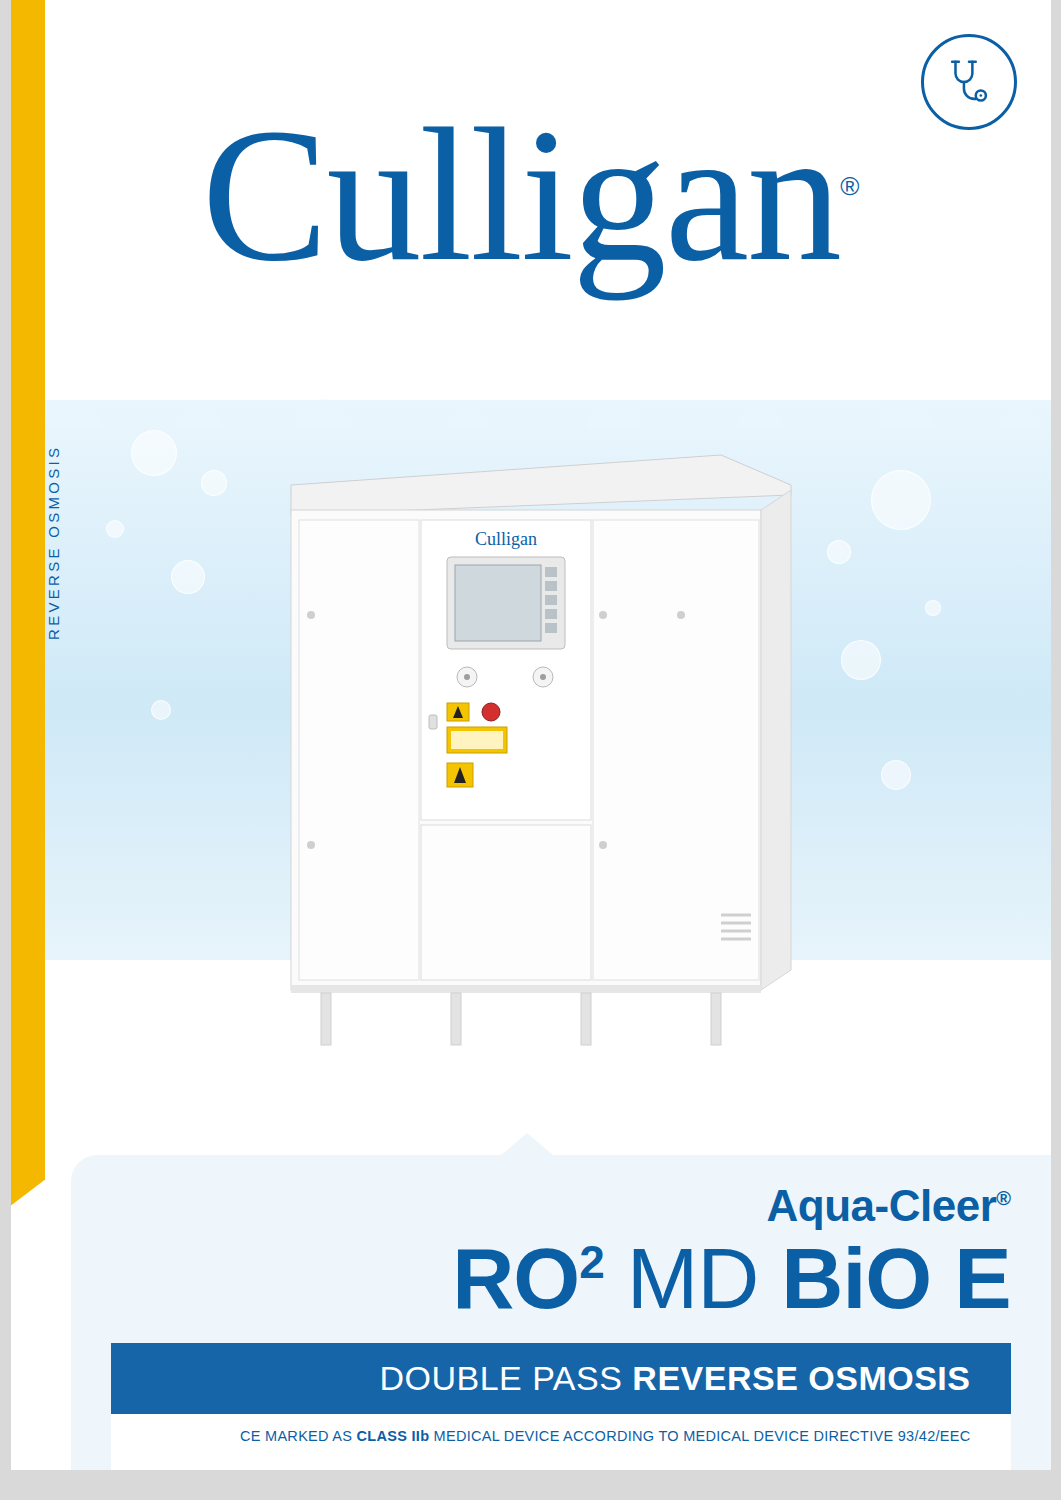REVERSE OSMOSIS
Culligan®
Culligan
Aqua-Cleer®
RO2 MD BiO E
DOUBLE PASS REVERSE OSMOSIS
CE MARKED AS CLASS IIb MEDICAL DEVICE ACCORDING TO MEDICAL DEVICE DIRECTIVE 93/42/EEC